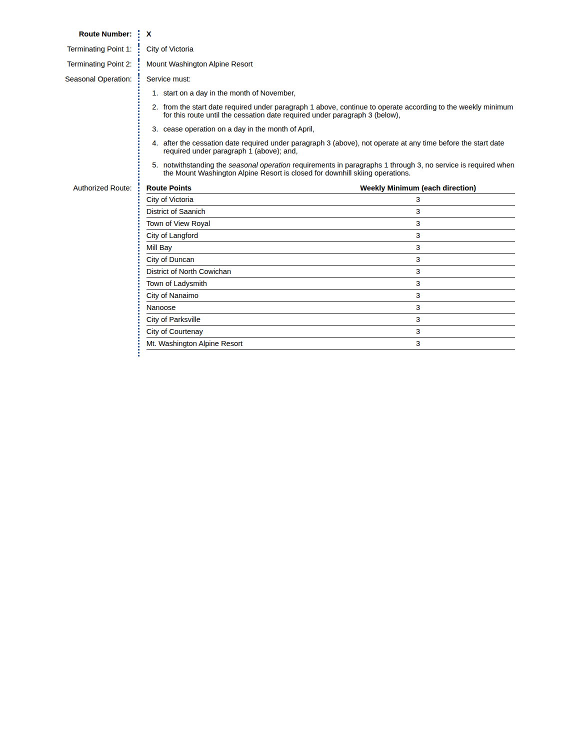| Route Number: | X |
| Terminating Point 1: | City of Victoria |
| Terminating Point 2: | Mount Washington Alpine Resort |
| Seasonal Operation: | Service must: start on a day in the month of November, from the start date required under paragraph 1 above, continue to operate according to the weekly minimum for this route until the cessation date required under paragraph 3 (below), cease operation on a day in the month of April, after the cessation date required under paragraph 3 (above), not operate at any time before the start date required under paragraph 1 (above); and, notwithstanding the seasonal operation requirements in paragraphs 1 through 3, no service is required when the Mount Washington Alpine Resort is closed for downhill skiing operations. |
| Authorized Route: | / Route Points / Weekly Minimum (each direction) / / --- / --- / / City of Victoria / 3 / / District of Saanich / 3 / / Town of View Royal / 3 / / City of Langford / 3 / / Mill Bay / 3 / / City of Duncan / 3 / / District of North Cowichan / 3 / / Town of Ladysmith / 3 / / City of Nanaimo / 3 / / Nanoose / 3 / / City of Parksville / 3 / / City of Courtenay / 3 / / Mt. Washington Alpine Resort / 3 / |